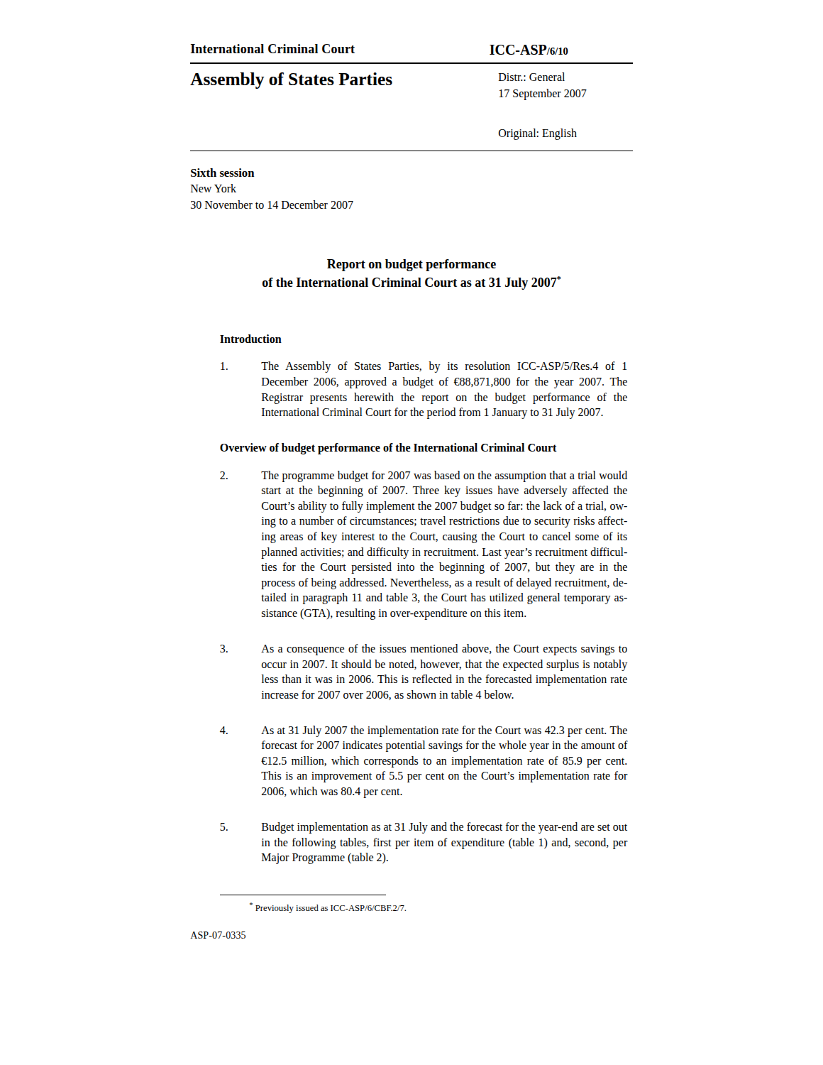| International Criminal Court | ICC-ASP /6/10 |
| Assembly of States Parties | Distr.: General 17 September 2007 Original: English |
Sixth session
New York
30 November to 14 December 2007
Report on budget performance
of the International Criminal Court as at 31 July 2007*
Introduction
1. The Assembly of States Parties, by its resolution ICC-ASP/5/Res.4 of 1 December 2006, approved a budget of €88,871,800 for the year 2007. The Registrar presents herewith the report on the budget performance of the International Criminal Court for the period from 1 January to 31 July 2007.
Overview of budget performance of the International Criminal Court
2. The programme budget for 2007 was based on the assumption that a trial would start at the beginning of 2007. Three key issues have adversely affected the Court’s ability to fully implement the 2007 budget so far: the lack of a trial, owing to a number of circumstances; travel restrictions due to security risks affecting areas of key interest to the Court, causing the Court to cancel some of its planned activities; and difficulty in recruitment. Last year’s recruitment difficulties for the Court persisted into the beginning of 2007, but they are in the process of being addressed. Nevertheless, as a result of delayed recruitment, detailed in paragraph 11 and table 3, the Court has utilized general temporary assistance (GTA), resulting in over-expenditure on this item.
3. As a consequence of the issues mentioned above, the Court expects savings to occur in 2007. It should be noted, however, that the expected surplus is notably less than it was in 2006. This is reflected in the forecasted implementation rate increase for 2007 over 2006, as shown in table 4 below.
4. As at 31 July 2007 the implementation rate for the Court was 42.3 per cent. The forecast for 2007 indicates potential savings for the whole year in the amount of €12.5 million, which corresponds to an implementation rate of 85.9 per cent. This is an improvement of 5.5 per cent on the Court’s implementation rate for 2006, which was 80.4 per cent.
5. Budget implementation as at 31 July and the forecast for the year-end are set out in the following tables, first per item of expenditure (table 1) and, second, per Major Programme (table 2).
* Previously issued as ICC-ASP/6/CBF.2/7.
ASP-07-0335